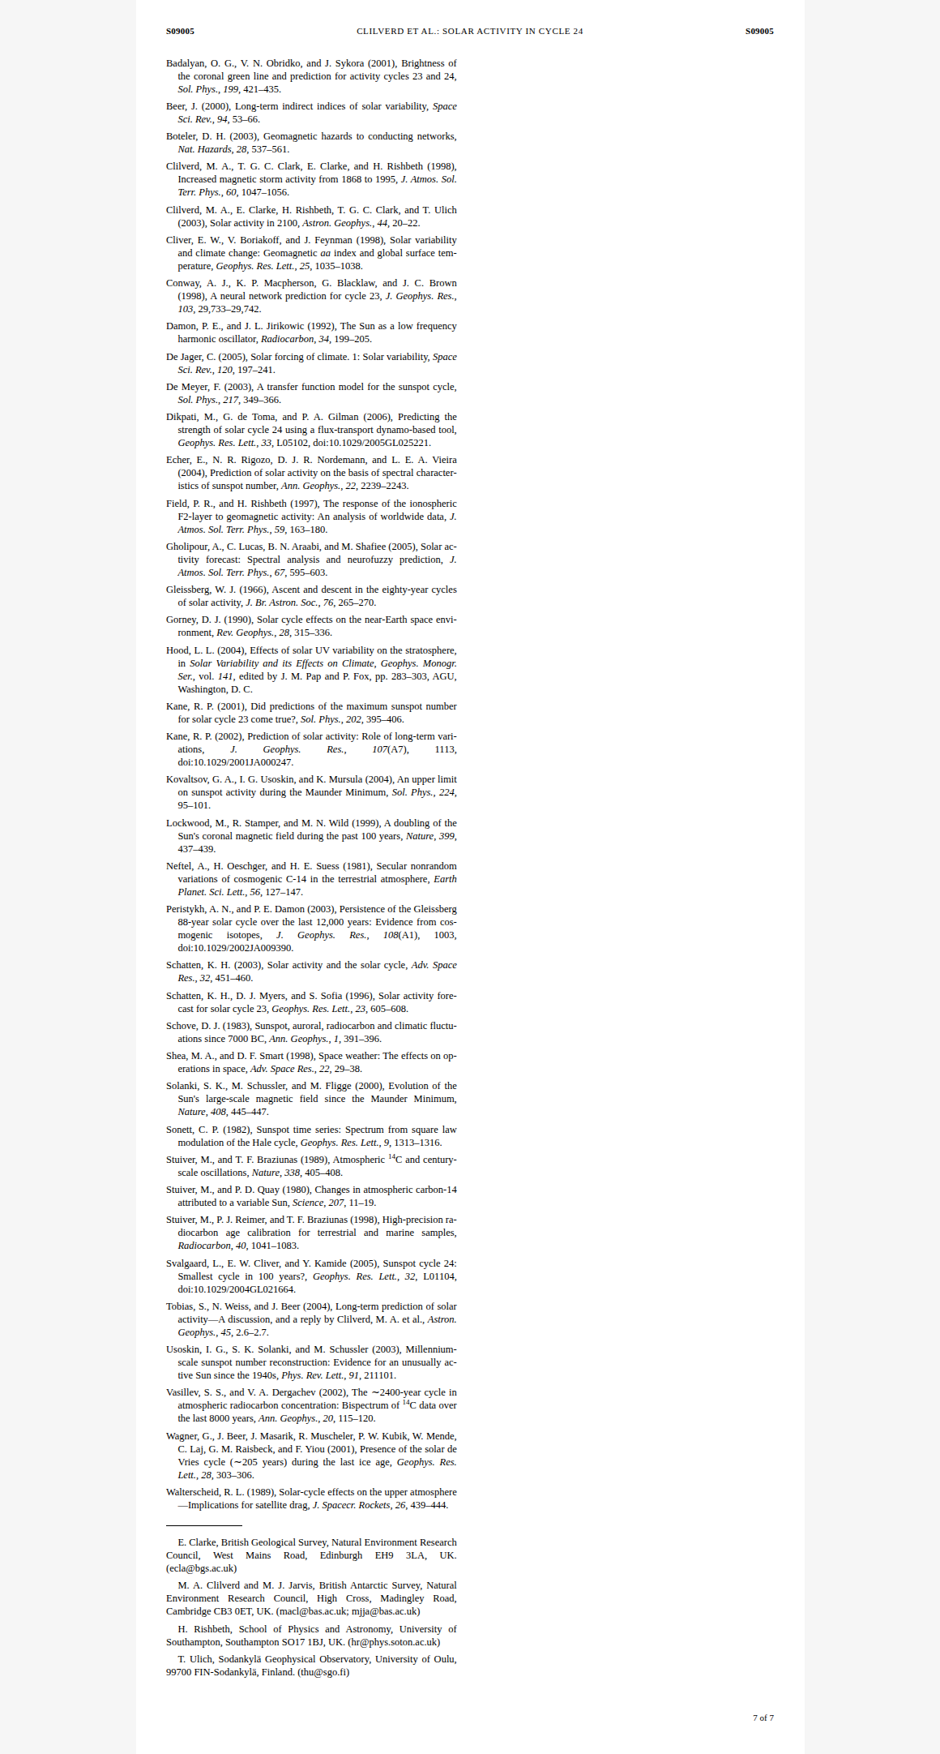S09005 CLILVERD ET AL.: SOLAR ACTIVITY IN CYCLE 24 S09005
Badalyan, O. G., V. N. Obridko, and J. Sykora (2001), Brightness of the coronal green line and prediction for activity cycles 23 and 24, Sol. Phys., 199, 421–435.
Beer, J. (2000), Long-term indirect indices of solar variability, Space Sci. Rev., 94, 53–66.
Boteler, D. H. (2003), Geomagnetic hazards to conducting networks, Nat. Hazards, 28, 537–561.
Clilverd, M. A., T. G. C. Clark, E. Clarke, and H. Rishbeth (1998), Increased magnetic storm activity from 1868 to 1995, J. Atmos. Sol. Terr. Phys., 60, 1047–1056.
Clilverd, M. A., E. Clarke, H. Rishbeth, T. G. C. Clark, and T. Ulich (2003), Solar activity in 2100, Astron. Geophys., 44, 20–22.
Cliver, E. W., V. Boriakoff, and J. Feynman (1998), Solar variability and climate change: Geomagnetic aa index and global surface temperature, Geophys. Res. Lett., 25, 1035–1038.
Conway, A. J., K. P. Macpherson, G. Blacklaw, and J. C. Brown (1998), A neural network prediction for cycle 23, J. Geophys. Res., 103, 29,733–29,742.
Damon, P. E., and J. L. Jirikowic (1992), The Sun as a low frequency harmonic oscillator, Radiocarbon, 34, 199–205.
De Jager, C. (2005), Solar forcing of climate. 1: Solar variability, Space Sci. Rev., 120, 197–241.
De Meyer, F. (2003), A transfer function model for the sunspot cycle, Sol. Phys., 217, 349–366.
Dikpati, M., G. de Toma, and P. A. Gilman (2006), Predicting the strength of solar cycle 24 using a flux-transport dynamo-based tool, Geophys. Res. Lett., 33, L05102, doi:10.1029/2005GL025221.
Echer, E., N. R. Rigozo, D. J. R. Nordemann, and L. E. A. Vieira (2004), Prediction of solar activity on the basis of spectral characteristics of sunspot number, Ann. Geophys., 22, 2239–2243.
Field, P. R., and H. Rishbeth (1997), The response of the ionospheric F2-layer to geomagnetic activity: An analysis of worldwide data, J. Atmos. Sol. Terr. Phys., 59, 163–180.
Gholipour, A., C. Lucas, B. N. Araabi, and M. Shafiee (2005), Solar activity forecast: Spectral analysis and neurofuzzy prediction, J. Atmos. Sol. Terr. Phys., 67, 595–603.
Gleissberg, W. J. (1966), Ascent and descent in the eighty-year cycles of solar activity, J. Br. Astron. Soc., 76, 265–270.
Gorney, D. J. (1990), Solar cycle effects on the near-Earth space environment, Rev. Geophys., 28, 315–336.
Hood, L. L. (2004), Effects of solar UV variability on the stratosphere, in Solar Variability and its Effects on Climate, Geophys. Monogr. Ser., vol. 141, edited by J. M. Pap and P. Fox, pp. 283–303, AGU, Washington, D. C.
Kane, R. P. (2001), Did predictions of the maximum sunspot number for solar cycle 23 come true?, Sol. Phys., 202, 395–406.
Kane, R. P. (2002), Prediction of solar activity: Role of long-term variations, J. Geophys. Res., 107(A7), 1113, doi:10.1029/2001JA000247.
Kovaltsov, G. A., I. G. Usoskin, and K. Mursula (2004), An upper limit on sunspot activity during the Maunder Minimum, Sol. Phys., 224, 95–101.
Lockwood, M., R. Stamper, and M. N. Wild (1999), A doubling of the Sun's coronal magnetic field during the past 100 years, Nature, 399, 437–439.
Neftel, A., H. Oeschger, and H. E. Suess (1981), Secular nonrandom variations of cosmogenic C-14 in the terrestrial atmosphere, Earth Planet. Sci. Lett., 56, 127–147.
Peristykh, A. N., and P. E. Damon (2003), Persistence of the Gleissberg 88-year solar cycle over the last 12,000 years: Evidence from cosmogenic isotopes, J. Geophys. Res., 108(A1), 1003, doi:10.1029/2002JA009390.
Schatten, K. H. (2003), Solar activity and the solar cycle, Adv. Space Res., 32, 451–460.
Schatten, K. H., D. J. Myers, and S. Sofia (1996), Solar activity forecast for solar cycle 23, Geophys. Res. Lett., 23, 605–608.
Schove, D. J. (1983), Sunspot, auroral, radiocarbon and climatic fluctuations since 7000 BC, Ann. Geophys., 1, 391–396.
Shea, M. A., and D. F. Smart (1998), Space weather: The effects on operations in space, Adv. Space Res., 22, 29–38.
Solanki, S. K., M. Schussler, and M. Fligge (2000), Evolution of the Sun's large-scale magnetic field since the Maunder Minimum, Nature, 408, 445–447.
Sonett, C. P. (1982), Sunspot time series: Spectrum from square law modulation of the Hale cycle, Geophys. Res. Lett., 9, 1313–1316.
Stuiver, M., and T. F. Braziunas (1989), Atmospheric 14C and century-scale oscillations, Nature, 338, 405–408.
Stuiver, M., and P. D. Quay (1980), Changes in atmospheric carbon-14 attributed to a variable Sun, Science, 207, 11–19.
Stuiver, M., P. J. Reimer, and T. F. Braziunas (1998), High-precision radiocarbon age calibration for terrestrial and marine samples, Radiocarbon, 40, 1041–1083.
Svalgaard, L., E. W. Cliver, and Y. Kamide (2005), Sunspot cycle 24: Smallest cycle in 100 years?, Geophys. Res. Lett., 32, L01104, doi:10.1029/2004GL021664.
Tobias, S., N. Weiss, and J. Beer (2004), Long-term prediction of solar activity—A discussion, and a reply by Clilverd, M. A. et al., Astron. Geophys., 45, 2.6–2.7.
Usoskin, I. G., S. K. Solanki, and M. Schussler (2003), Millennium-scale sunspot number reconstruction: Evidence for an unusually active Sun since the 1940s, Phys. Rev. Lett., 91, 211101.
Vasillev, S. S., and V. A. Dergachev (2002), The ∼2400-year cycle in atmospheric radiocarbon concentration: Bispectrum of 14C data over the last 8000 years, Ann. Geophys., 20, 115–120.
Wagner, G., J. Beer, J. Masarik, R. Muscheler, P. W. Kubik, W. Mende, C. Laj, G. M. Raisbeck, and F. Yiou (2001), Presence of the solar de Vries cycle (∼205 years) during the last ice age, Geophys. Res. Lett., 28, 303–306.
Walterscheid, R. L. (1989), Solar-cycle effects on the upper atmosphere—Implications for satellite drag, J. Spacecr. Rockets, 26, 439–444.
E. Clarke, British Geological Survey, Natural Environment Research Council, West Mains Road, Edinburgh EH9 3LA, UK. (ecla@bgs.ac.uk)
M. A. Clilverd and M. J. Jarvis, British Antarctic Survey, Natural Environment Research Council, High Cross, Madingley Road, Cambridge CB3 0ET, UK. (macl@bas.ac.uk; mjja@bas.ac.uk)
H. Rishbeth, School of Physics and Astronomy, University of Southampton, Southampton SO17 1BJ, UK. (hr@phys.soton.ac.uk)
T. Ulich, Sodankylä Geophysical Observatory, University of Oulu, 99700 FIN-Sodankylä, Finland. (thu@sgo.fi)
7 of 7